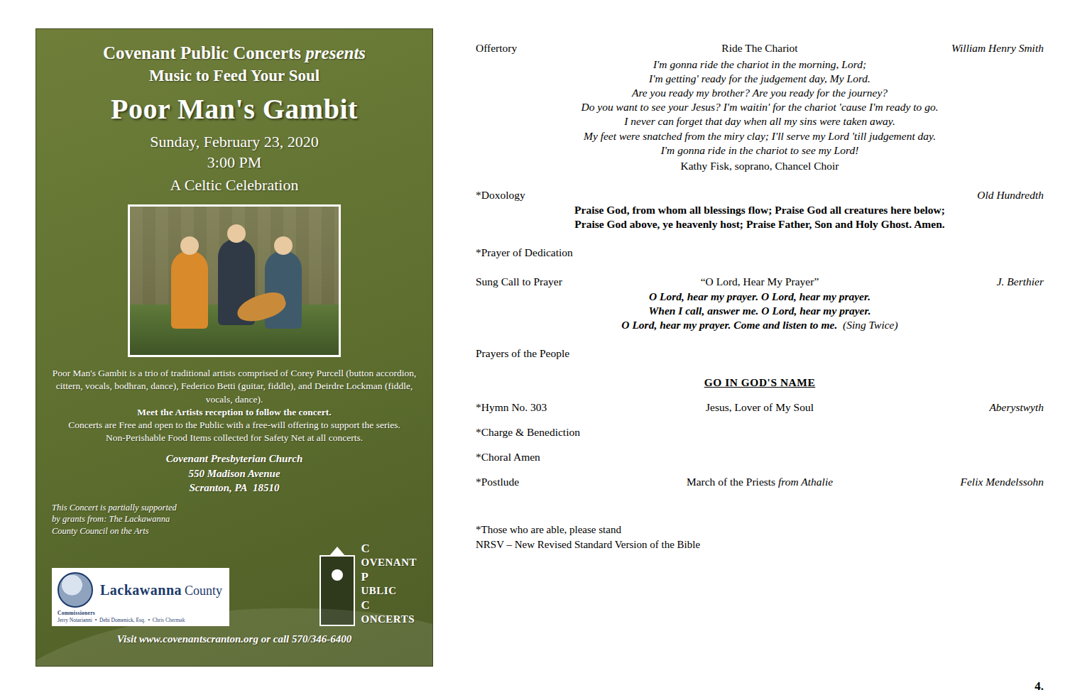Covenant Public Concerts presents
Music to Feed Your Soul
Poor Man's Gambit
Sunday, February 23, 2020
3:00 PM
A Celtic Celebration
Poor Man's Gambit is a trio of traditional artists comprised of Corey Purcell (button accordion, cittern, vocals, bodhran, dance), Federico Betti (guitar, fiddle), and Deirdre Lockman (fiddle, vocals, dance).
Meet the Artists reception to follow the concert.
Concerts are Free and open to the Public with a free-will offering to support the series.
Non-Perishable Food Items collected for Safety Net at all concerts.
Covenant Presbyterian Church
550 Madison Avenue
Scranton, PA 18510
This Concert is partially supported
by grants from: The Lackawanna
County Council on the Arts
Lackawanna County
Commissioners
Jerry Notarianni • Debi Domenick, Esq. • Chris Chermak
COVENANT PUBLIC CONCERTS
Visit www.covenantscranton.org or call 570/346-6400
Offertory Ride The Chariot William Henry Smith
I'm gonna ride the chariot in the morning, Lord;
I'm getting' ready for the judgement day, My Lord.
Are you ready my brother? Are you ready for the journey?
Do you want to see your Jesus? I'm waitin' for the chariot 'cause I'm ready to go.
I never can forget that day when all my sins were taken away.
My feet were snatched from the miry clay; I'll serve my Lord 'till judgement day.
I'm gonna ride in the chariot to see my Lord!
Kathy Fisk, soprano, Chancel Choir
*Doxology Old Hundredth
Praise God, from whom all blessings flow; Praise God all creatures here below;
Praise God above, ye heavenly host; Praise Father, Son and Holy Ghost. Amen.
*Prayer of Dedication
Sung Call to Prayer “O Lord, Hear My Prayer” J. Berthier
O Lord, hear my prayer. O Lord, hear my prayer.
When I call, answer me. O Lord, hear my prayer.
O Lord, hear my prayer. Come and listen to me. (Sing Twice)
Prayers of the People
GO IN GOD'S NAME
*Hymn No. 303 Jesus, Lover of My Soul Aberystwyth
*Charge & Benediction
*Choral Amen
*Postlude March of the Priests from Athalie Felix Mendelssohn
*Those who are able, please stand
NRSV – New Revised Standard Version of the Bible
4.